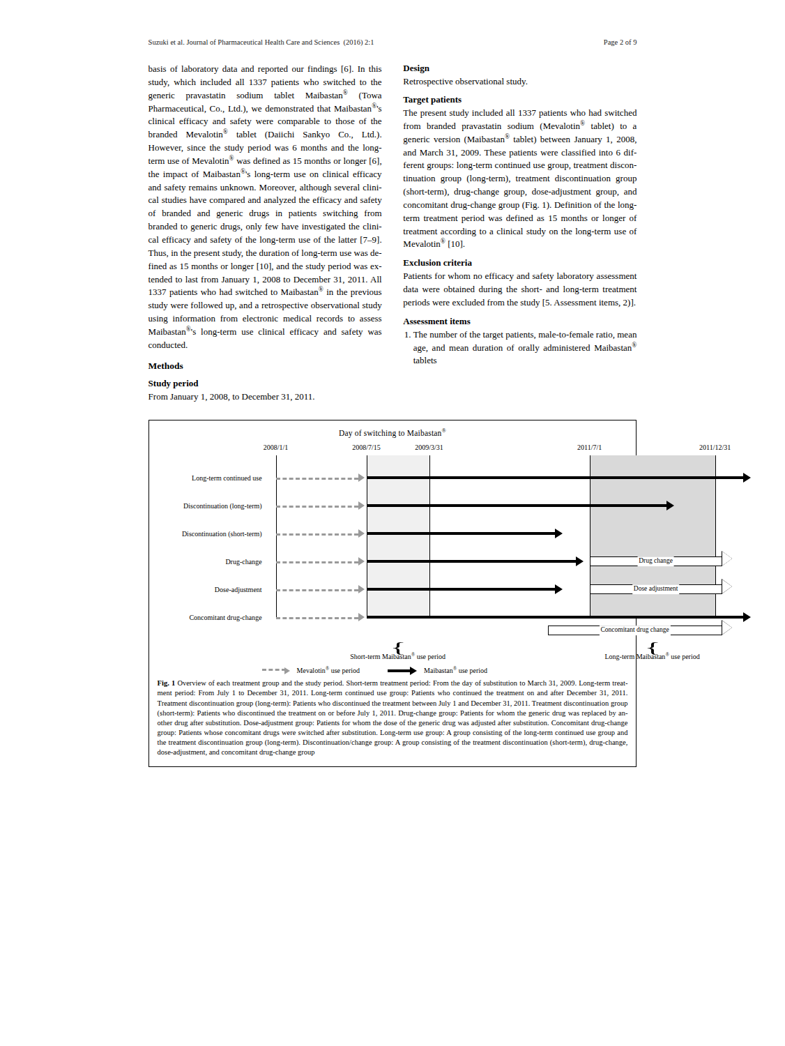Suzuki et al. Journal of Pharmaceutical Health Care and Sciences (2016) 2:1
Page 2 of 9
basis of laboratory data and reported our findings [6]. In this study, which included all 1337 patients who switched to the generic pravastatin sodium tablet Maibastan® (Towa Pharmaceutical, Co., Ltd.), we demonstrated that Maibastan®'s clinical efficacy and safety were comparable to those of the branded Mevalotin® tablet (Daiichi Sankyo Co., Ltd.). However, since the study period was 6 months and the long-term use of Mevalotin® was defined as 15 months or longer [6], the impact of Maibastan®'s long-term use on clinical efficacy and safety remains unknown. Moreover, although several clinical studies have compared and analyzed the efficacy and safety of branded and generic drugs in patients switching from branded to generic drugs, only few have investigated the clinical efficacy and safety of the long-term use of the latter [7–9]. Thus, in the present study, the duration of long-term use was defined as 15 months or longer [10], and the study period was extended to last from January 1, 2008 to December 31, 2011. All 1337 patients who had switched to Maibastan® in the previous study were followed up, and a retrospective observational study using information from electronic medical records to assess Maibastan®'s long-term use clinical efficacy and safety was conducted.
Methods
Study period
From January 1, 2008, to December 31, 2011.
Design
Retrospective observational study.
Target patients
The present study included all 1337 patients who had switched from branded pravastatin sodium (Mevalotin® tablet) to a generic version (Maibastan® tablet) between January 1, 2008, and March 31, 2009. These patients were classified into 6 different groups: long-term continued use group, treatment discontinuation group (long-term), treatment discontinuation group (short-term), drug-change group, dose-adjustment group, and concomitant drug-change group (Fig. 1). Definition of the long-term treatment period was defined as 15 months or longer of treatment according to a clinical study on the long-term use of Mevalotin® [10].
Exclusion criteria
Patients for whom no efficacy and safety laboratory assessment data were obtained during the short- and long-term treatment periods were excluded from the study [5. Assessment items, 2)].
Assessment items
The number of the target patients, male-to-female ratio, mean age, and mean duration of orally administered Maibastan® tablets
Day of switching to Maibastan®
2008/1/1
2008/7/15
2009/3/31
2011/7/1
2011/12/31
Long-term continued use
Discontinuation (long-term)
Discontinuation (short-term)
Drug-change
Drug change
Dose-adjustment
Dose adjustment
Concomitant drug-change
Concomitant drug change
{
Short-term Maibastan® use period
{
Long-term Maibastan® use period
Mevalotin® use period Maibastan® use period
Fig. 1 Overview of each treatment group and the study period. Short-term treatment period: From the day of substitution to March 31, 2009. Long-term treatment period: From July 1 to December 31, 2011. Long-term continued use group: Patients who continued the treatment on and after December 31, 2011. Treatment discontinuation group (long-term): Patients who discontinued the treatment between July 1 and December 31, 2011. Treatment discontinuation group (short-term): Patients who discontinued the treatment on or before July 1, 2011. Drug-change group: Patients for whom the generic drug was replaced by another drug after substitution. Dose-adjustment group: Patients for whom the dose of the generic drug was adjusted after substitution. Concomitant drug-change group: Patients whose concomitant drugs were switched after substitution. Long-term use group: A group consisting of the long-term continued use group and the treatment discontinuation group (long-term). Discontinuation/change group: A group consisting of the treatment discontinuation (short-term), drug-change, dose-adjustment, and concomitant drug-change group